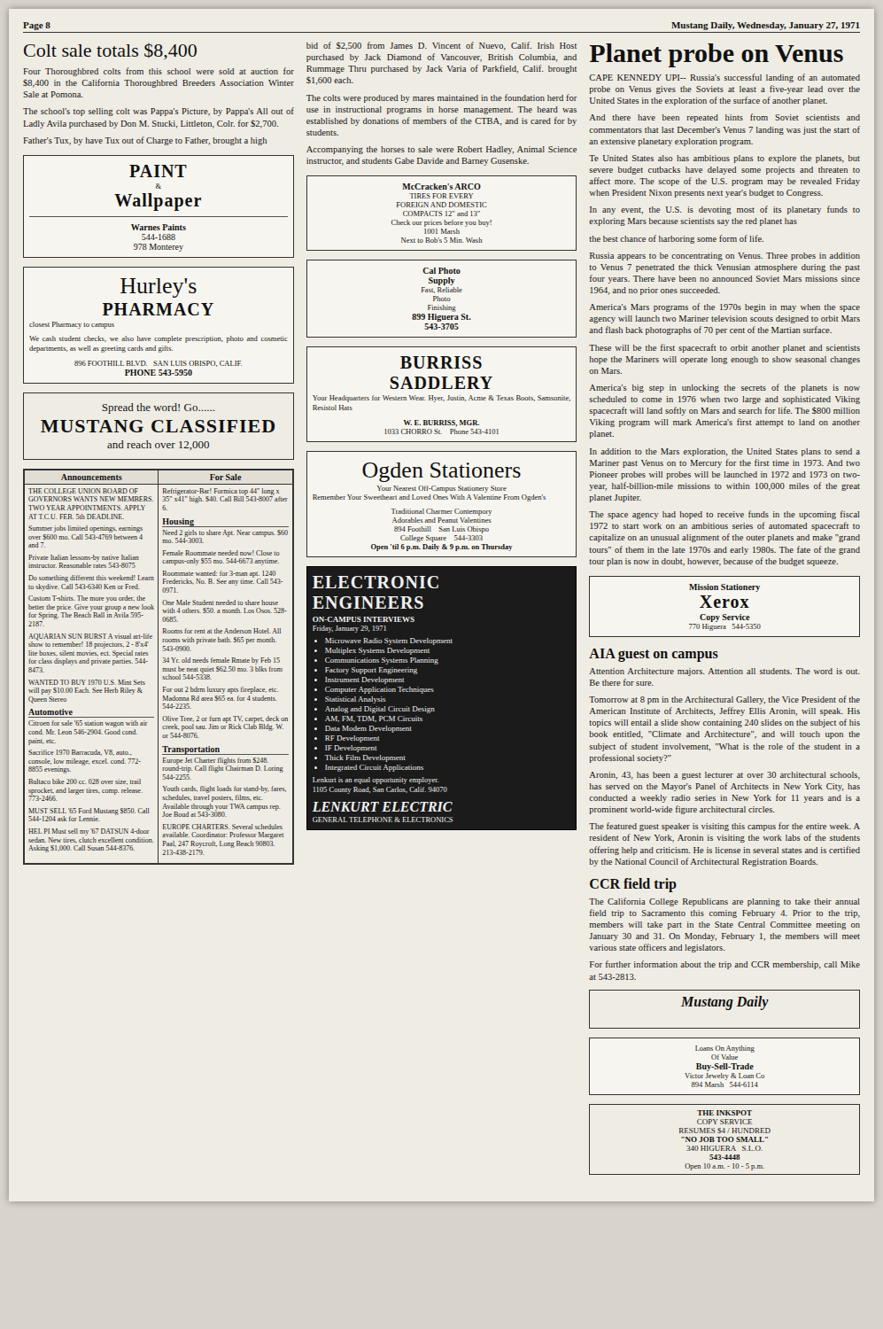Page 8 Mustang Daily, Wednesday, January 27, 1971
Colt sale totals $8,400
Four Thoroughbred colts from this school were sold at auction for $8,400 in the California Thoroughbred Breeders Association Winter Sale at Pomona.
The school's top selling colt was Pappa's Picture, by Pappa's All out of Ladly Avila purchased by Don M. Stucki, Littleton, Colr. for $2,700.
Father's Tux, by have Tux out of Charge to Father, brought a high
PAINT
&
Wallpaper
Warnes Paints
544-1688
978 Monterey
Hurley's
PHARMACY
closest Pharmacy to campus
We cash student checks, we also have complete prescription, photo and cosmetic departments, as well as greeting cards and gifts.
896 FOOTHILL BLVD. SAN LUIS OBISPO, CALIF.
PHONE 543-5950
Spread the word! Go......
MUSTANG CLASSIFIED
and reach over 12,000
| Announcements | For Sale |
| --- | --- |
| THE COLLEGE UNION BOARD OF GOVERNORS WANTS NEW MEMBERS. TWO YEAR APPOINTMENTS. APPLY AT T.C.U. FEB. 5th DEADLINE. Summer jobs limited openings, earnings over $600 mo. Call 543-4769 between 4 and 7. Private Italian lessons-by native Italian instructor. Reasonable rates 543-8075 Do something different this weekend! Learn to skydive. Call 543-6340 Ken or Fred. Custom T-shirts. The more you order, the better the price. Give your group a new look for Spring. The Beach Ball in Avila 595-2187. AQUARIAN SUN BURST A visual art-life show to remember! 18 projectors, 2 - 8'x4' lite boxes, silent movies, ect. Special rates for class displays and private parties. 544-8473. WANTED TO BUY 1970 U.S. Mint Sets will pay $10.00 Each. See Herb Riley & Queen Stereo Automotive Citroen for sale '65 station wagon with air cond. Mr. Leon 546-2904. Good cond. paint, etc. Sacrifice 1970 Barracuda, V8, auto., console, low mileage, excel. cond. 772-8855 evenings. Bultaco bike 200 cc. 028 over size, trail sprocket, and larger tires, comp. release. 773-2466. MUST SELL '65 Ford Mustang $850. Call 544-1204 ask for Lennie. HEL PI Must sell my '67 DATSUN 4-door sedan. New tires, clutch excellent condition. Asking $1,000. Call Susan 544-8376. | Refrigerator-Bar! Formica top 44" long x 35" x41" high. $40. Call Bill 543-8007 after 6. Housing Need 2 girls to share Apt. Near campus. $60 mo. 544-3003. Female Roommate needed now! Close to campus-only $55 mo. 544-6673 anytime. Roommate wanted: for 3-man apt. 1240 Fredericks, No. B. See any time. Call 543-0971. One Male Student needed to share house with 4 others. $50. a month. Los Osos. 528-0685. Rooms for rent at the Anderson Hotel. All rooms with private bath. $65 per month. 543-0900. 34 Yr. old needs female Rmate by Feb 15 must be neat quiet $62.50 mo. 3 blks from school 544-5338. For out 2 bdrm luxury apts fireplace, etc. Madonna Rd area $65 ea. for 4 students. 544-2235. Olive Tree, 2 or furn apt TV, carpet, deck on creek, pool sau. Jim or Rick Clab Bldg. W. or 544-8076. Transportation Europe Jet Charter flights from $248. round-trip. Call flight Chairman D. Loring 544-2255. Youth cards, flight loads for stand-by, fares, schedules, travel posters, films, etc. Available through your TWA campus rep. Joe Boud at 543-3080. EUROPE CHARTERS. Several schedules available. Coordinator: Professor Margaret Paal, 247 Roycroft, Long Beach 90803. 213-438-2179. |
bid of $2,500 from James D. Vincent of Nuevo, Calif. Irish Host purchased by Jack Diamond of Vancouver, British Columbia, and Rummage Thru purchased by Jack Varia of Parkfield, Calif. brought $1,600 each.
The colts were produced by mares maintained in the foundation herd for use in instructional programs in horse management. The heard was established by donations of members of the CTBA, and is cared for by students.
Accompanying the horses to sale were Robert Hadley, Animal Science instructor, and students Gabe Davide and Barney Gusenske.
McCracken's ARCO
TIRES FOR EVERY
FOREIGN AND DOMESTIC
COMPACTS 12" and 13"
Check our prices before you buy!
1001 Marsh
Next to Bob's 5 Min. Wash
Cal Photo
Supply
Fast, Reliable
Photo
Finishing
899 Higuera St.
543-3705
BURRISS
SADDLERY
Your Headquarters for Western Wear. Hyer, Justin, Acme & Texas Boots, Samsonite, Resistol Hats
W. E. BURRISS, MGR.
1033 CHORRO St. Phone 543-4101
Ogden Stationers
Your Nearest Off-Campus Stationery Store
Remember Your Sweetheart and Loved Ones With A Valentine From Ogden's
Traditional Charmer Contempory
Adorables and Peanut Valentines
894 Foothill San Luis Obispo
College Square 544-3303
Open 'til 6 p.m. Daily & 9 p.m. on Thursday
ELECTRONIC
ENGINEERS
ON-CAMPUS INTERVIEWS
Friday, January 29, 1971
Microwave Radio System Development
Multiplex Systems Development
Communications Systems Planning
Factory Support Engineering
Instrument Development
Computer Application Techniques
Statistical Analysis
Analog and Digital Circuit Design
AM, FM, TDM, PCM Circuits
Data Modem Development
RF Development
IF Development
Thick Film Development
Integrated Circuit Applications
Lenkurt is an equal opportunity employer.
1105 County Road, San Carlos, Calif. 94070
LENKURT ELECTRIC
GENERAL TELEPHONE & ELECTRONICS
Planet probe on Venus
CAPE KENNEDY UPI-- Russia's successful landing of an automated probe on Venus gives the Soviets at least a five-year lead over the United States in the exploration of the surface of another planet.
And there have been repeated hints from Soviet scientists and commentators that last December's Venus 7 landing was just the start of an extensive planetary exploration program.
Te United States also has ambitious plans to explore the planets, but severe budget cutbacks have delayed some projects and threaten to affect more. The scope of the U.S. program may be revealed Friday when President Nixon presents next year's budget to Congress.
In any event, the U.S. is devoting most of its planetary funds to exploring Mars because scientists say the red planet has
the best chance of harboring some form of life.
Russia appears to be concentrating on Venus. Three probes in addition to Venus 7 penetrated the thick Venusian atmosphere during the past four years. There have been no announced Soviet Mars missions since 1964, and no prior ones succeeded.
America's Mars programs of the 1970s begin in may when the space agency will launch two Mariner television scouts designed to orbit Mars and flash back photographs of 70 per cent of the Martian surface.
These will be the first spacecraft to orbit another planet and scientists hope the Mariners will operate long enough to show seasonal changes on Mars.
America's big step in unlocking the secrets of the planets is now scheduled to come in 1976 when two large and sophisticated Viking spacecraft will land softly on Mars and search for life. The $800 million Viking program will mark America's first attempt to land on another planet.
In addition to the Mars exploration, the United States plans to send a Mariner past Venus on to Mercury for the first time in 1973. And two Pioneer probes will probes will be launched in 1972 and 1973 on two-year, half-billion-mile missions to within 100,000 miles of the great planet Jupiter.
The space agency had hoped to receive funds in the upcoming fiscal 1972 to start work on an ambitious series of automated spacecraft to capitalize on an unusual alignment of the outer planets and make "grand tours" of them in the late 1970s and early 1980s. The fate of the grand tour plan is now in doubt, however, because of the budget squeeze.
Mission Stationery
Xerox
Copy Service
770 Higuera 544-5350
AIA guest on campus
Attention Architecture majors. Attention all students. The word is out. Be there for sure.
Tomorrow at 8 pm in the Architectural Gallery, the Vice President of the American Institute of Architects, Jeffrey Ellis Aronin, will speak. His topics will entail a slide show containing 240 slides on the subject of his book entitled, "Climate and Architecture", and will touch upon the subject of student involvement, "What is the role of the student in a professional society?"
Aronin, 43, has been a guest lecturer at over 30 architectural schools, has served on the Mayor's Panel of Architects in New York City, has conducted a weekly radio series in New York for 11 years and is a prominent world-wide figure architectural circles.
The featured guest speaker is visiting this campus for the entire week. A resident of New York, Aronin is visiting the work labs of the students offering help and criticism. He is license in several states and is certified by the National Council of Architectural Registration Boards.
CCR field trip
The California College Republicans are planning to take their annual field trip to Sacramento this coming February 4. Prior to the trip, members will take part in the State Central Committee meeting on January 30 and 31. On Monday, February 1, the members will meet various state officers and legislators.
For further information about the trip and CCR membership, call Mike at 543-2813.
Mustang Daily
Loans On Anything
Of Value
Buy-Sell-Trade
Victor Jewelry & Loan Co
894 Marsh 544-6114
THE INKSPOT
COPY SERVICE
RESUMES $4 / HUNDRED
"NO JOB TOO SMALL"
340 HIGUERA S.L.O.
543-4448
Open 10 a.m. - 10 - 5 p.m.